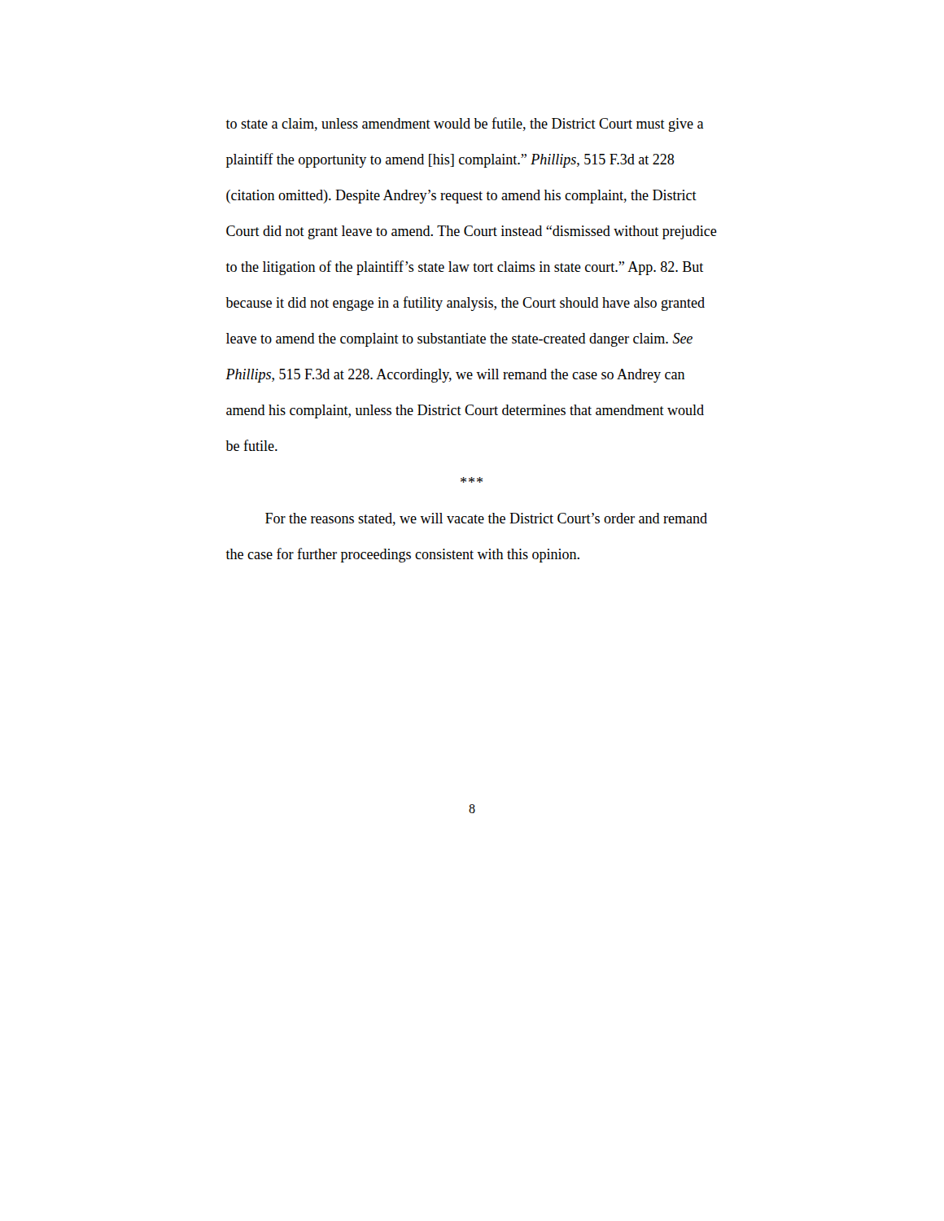to state a claim, unless amendment would be futile, the District Court must give a plaintiff the opportunity to amend [his] complaint.” Phillips, 515 F.3d at 228 (citation omitted). Despite Andrey’s request to amend his complaint, the District Court did not grant leave to amend. The Court instead “dismissed without prejudice to the litigation of the plaintiff’s state law tort claims in state court.” App. 82. But because it did not engage in a futility analysis, the Court should have also granted leave to amend the complaint to substantiate the state-created danger claim. See Phillips, 515 F.3d at 228. Accordingly, we will remand the case so Andrey can amend his complaint, unless the District Court determines that amendment would be futile.
***
For the reasons stated, we will vacate the District Court’s order and remand the case for further proceedings consistent with this opinion.
8